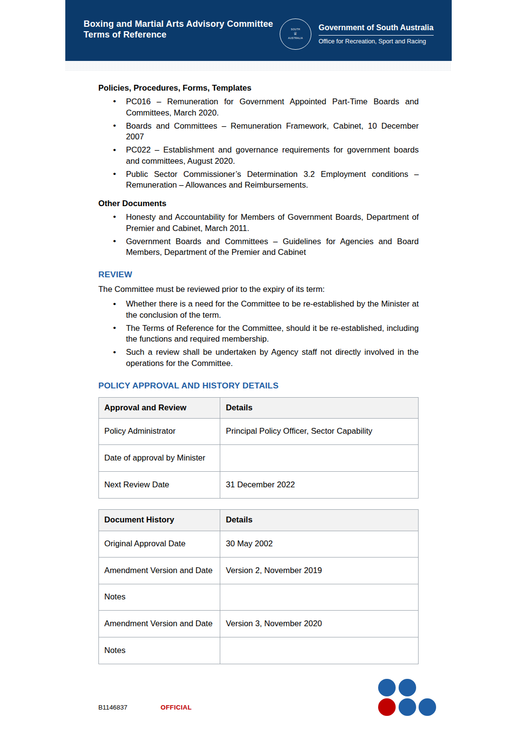Boxing and Martial Arts Advisory Committee
Terms of Reference
SOUTH
♕
AUSTRALIA
Government of South Australia
Office for Recreation, Sport and Racing
Policies, Procedures, Forms, Templates
PC016 – Remuneration for Government Appointed Part-Time Boards and Committees, March 2020.
Boards and Committees – Remuneration Framework, Cabinet, 10 December 2007
PC022 – Establishment and governance requirements for government boards and committees, August 2020.
Public Sector Commissioner’s Determination 3.2 Employment conditions – Remuneration – Allowances and Reimbursements.
Other Documents
Honesty and Accountability for Members of Government Boards, Department of Premier and Cabinet, March 2011.
Government Boards and Committees – Guidelines for Agencies and Board Members, Department of the Premier and Cabinet
REVIEW
The Committee must be reviewed prior to the expiry of its term:
Whether there is a need for the Committee to be re-established by the Minister at the conclusion of the term.
The Terms of Reference for the Committee, should it be re-established, including the functions and required membership.
Such a review shall be undertaken by Agency staff not directly involved in the operations for the Committee.
POLICY APPROVAL AND HISTORY DETAILS
| Approval and Review | Details |
| --- | --- |
| Policy Administrator | Principal Policy Officer, Sector Capability |
| Date of approval by Minister | |
| Next Review Date | 31 December 2022 |
| Document History | Details |
| --- | --- |
| Original Approval Date | 30 May 2002 |
| Amendment Version and Date | Version 2, November 2019 |
| Notes | |
| Amendment Version and Date | Version 3, November 2020 |
| Notes | |
B1146837
OFFICIAL
9